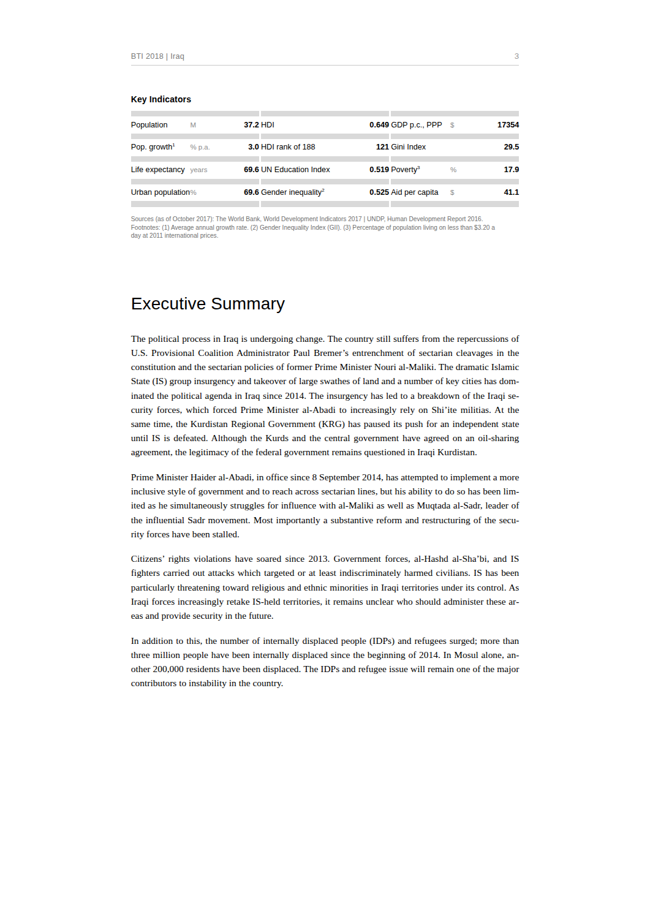BTI 2018 | Iraq 3
Key Indicators
| Population | M | 37.2 | | HDI | | 0.649 | | GDP p.c., PPP | $ | 17354 |
| Pop. growth 1 | % p.a. | 3.0 | | HDI rank of 188 | | 121 | | Gini Index | | 29.5 |
| Life expectancy | years | 69.6 | | UN Education Index | | 0.519 | | Poverty 3 | % | 17.9 |
| Urban population | % | 69.6 | | Gender inequality 2 | | 0.525 | | Aid per capita | $ | 41.1 |
Sources (as of October 2017): The World Bank, World Development Indicators 2017 | UNDP, Human Development Report 2016. Footnotes: (1) Average annual growth rate. (2) Gender Inequality Index (GII). (3) Percentage of population living on less than $3.20 a day at 2011 international prices.
Executive Summary
The political process in Iraq is undergoing change. The country still suffers from the repercussions of U.S. Provisional Coalition Administrator Paul Bremer’s entrenchment of sectarian cleavages in the constitution and the sectarian policies of former Prime Minister Nouri al-Maliki. The dramatic Islamic State (IS) group insurgency and takeover of large swathes of land and a number of key cities has dominated the political agenda in Iraq since 2014. The insurgency has led to a breakdown of the Iraqi security forces, which forced Prime Minister al-Abadi to increasingly rely on Shi’ite militias. At the same time, the Kurdistan Regional Government (KRG) has paused its push for an independent state until IS is defeated. Although the Kurds and the central government have agreed on an oil-sharing agreement, the legitimacy of the federal government remains questioned in Iraqi Kurdistan.
Prime Minister Haider al-Abadi, in office since 8 September 2014, has attempted to implement a more inclusive style of government and to reach across sectarian lines, but his ability to do so has been limited as he simultaneously struggles for influence with al-Maliki as well as Muqtada al-Sadr, leader of the influential Sadr movement. Most importantly a substantive reform and restructuring of the security forces have been stalled.
Citizens’ rights violations have soared since 2013. Government forces, al-Hashd al-Sha’bi, and IS fighters carried out attacks which targeted or at least indiscriminately harmed civilians. IS has been particularly threatening toward religious and ethnic minorities in Iraqi territories under its control. As Iraqi forces increasingly retake IS-held territories, it remains unclear who should administer these areas and provide security in the future.
In addition to this, the number of internally displaced people (IDPs) and refugees surged; more than three million people have been internally displaced since the beginning of 2014. In Mosul alone, another 200,000 residents have been displaced. The IDPs and refugee issue will remain one of the major contributors to instability in the country.